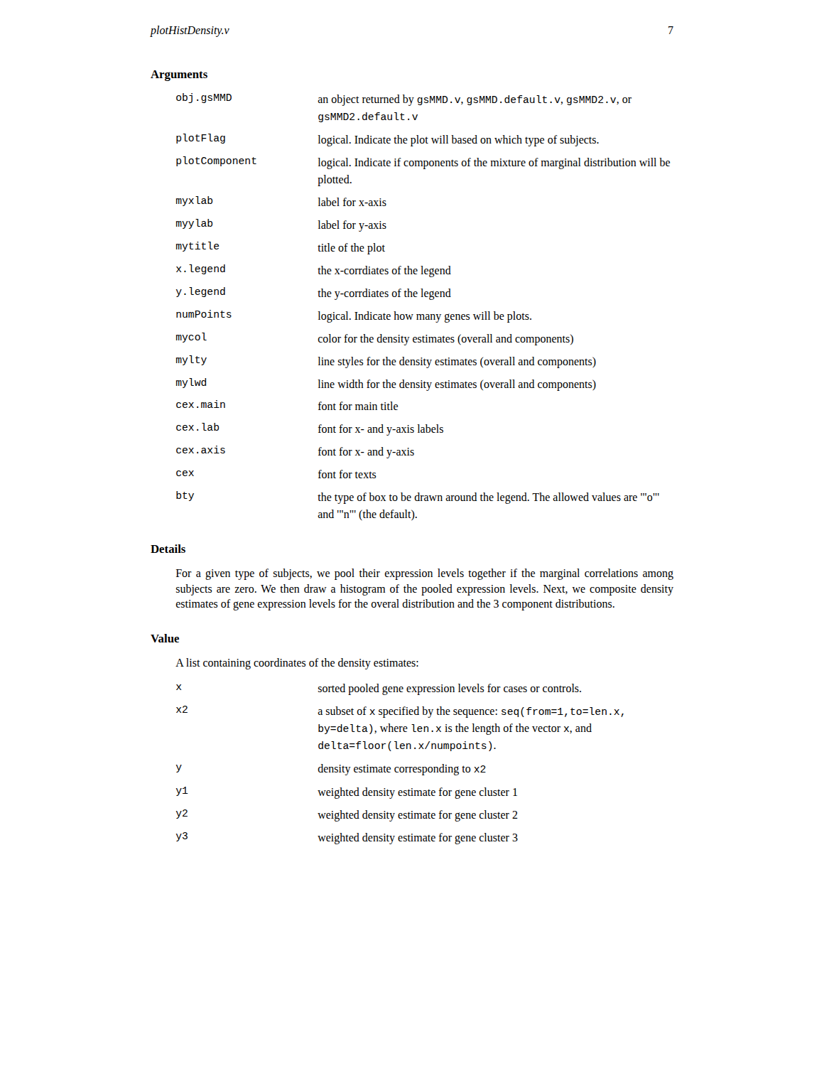plotHistDensity.v 7
Arguments
obj.gsMMD
an object returned by gsMMD.v, gsMMD.default.v, gsMMD2.v, or gsMMD2.default.v
plotFlag
logical. Indicate the plot will based on which type of subjects.
plotComponent
logical. Indicate if components of the mixture of marginal distribution will be plotted.
myxlab
label for x-axis
myylab
label for y-axis
mytitle
title of the plot
x.legend
the x-corrdiates of the legend
y.legend
the y-corrdiates of the legend
numPoints
logical. Indicate how many genes will be plots.
mycol
color for the density estimates (overall and components)
mylty
line styles for the density estimates (overall and components)
mylwd
line width for the density estimates (overall and components)
cex.main
font for main title
cex.lab
font for x- and y-axis labels
cex.axis
font for x- and y-axis
cex
font for texts
bty
the type of box to be drawn around the legend. The allowed values are '"o"' and '"n"' (the default).
Details
For a given type of subjects, we pool their expression levels together if the marginal correlations among subjects are zero. We then draw a histogram of the pooled expression levels. Next, we composite density estimates of gene expression levels for the overal distribution and the 3 component distributions.
Value
A list containing coordinates of the density estimates:
x
sorted pooled gene expression levels for cases or controls.
x2
a subset of x specified by the sequence: seq(from=1,to=len.x, by=delta), where len.x is the length of the vector x, and delta=floor(len.x/numpoints).
y
density estimate corresponding to x2
y1
weighted density estimate for gene cluster 1
y2
weighted density estimate for gene cluster 2
y3
weighted density estimate for gene cluster 3